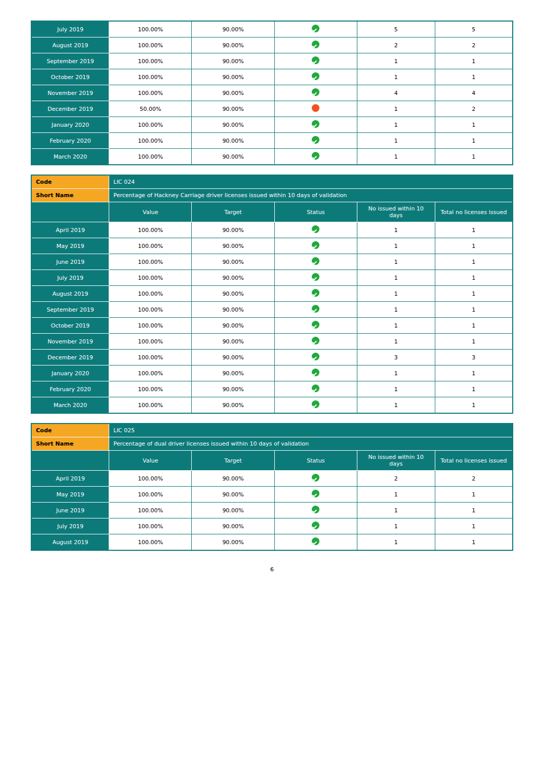| July 2019 | 100.00% | 90.00% | | 5 | 5 |
| August 2019 | 100.00% | 90.00% | | 2 | 2 |
| September 2019 | 100.00% | 90.00% | | 1 | 1 |
| October 2019 | 100.00% | 90.00% | | 1 | 1 |
| November 2019 | 100.00% | 90.00% | | 4 | 4 |
| December 2019 | 50.00% | 90.00% | | 1 | 2 |
| January 2020 | 100.00% | 90.00% | | 1 | 1 |
| February 2020 | 100.00% | 90.00% | | 1 | 1 |
| March 2020 | 100.00% | 90.00% | | 1 | 1 |
| Code | LIC 024 |
| Short Name | Percentage of Hackney Carriage driver licenses issued within 10 days of validation |
| | Value | Target | Status | No issued within 10 days | Total no licenses issued |
| April 2019 | 100.00% | 90.00% | | 1 | 1 |
| May 2019 | 100.00% | 90.00% | | 1 | 1 |
| June 2019 | 100.00% | 90.00% | | 1 | 1 |
| July 2019 | 100.00% | 90.00% | | 1 | 1 |
| August 2019 | 100.00% | 90.00% | | 1 | 1 |
| September 2019 | 100.00% | 90.00% | | 1 | 1 |
| October 2019 | 100.00% | 90.00% | | 1 | 1 |
| November 2019 | 100.00% | 90.00% | | 1 | 1 |
| December 2019 | 100.00% | 90.00% | | 3 | 3 |
| January 2020 | 100.00% | 90.00% | | 1 | 1 |
| February 2020 | 100.00% | 90.00% | | 1 | 1 |
| March 2020 | 100.00% | 90.00% | | 1 | 1 |
| Code | LIC 025 |
| Short Name | Percentage of dual driver licenses issued within 10 days of validation |
| | Value | Target | Status | No issued within 10 days | Total no licenses issued |
| April 2019 | 100.00% | 90.00% | | 2 | 2 |
| May 2019 | 100.00% | 90.00% | | 1 | 1 |
| June 2019 | 100.00% | 90.00% | | 1 | 1 |
| July 2019 | 100.00% | 90.00% | | 1 | 1 |
| August 2019 | 100.00% | 90.00% | | 1 | 1 |
6